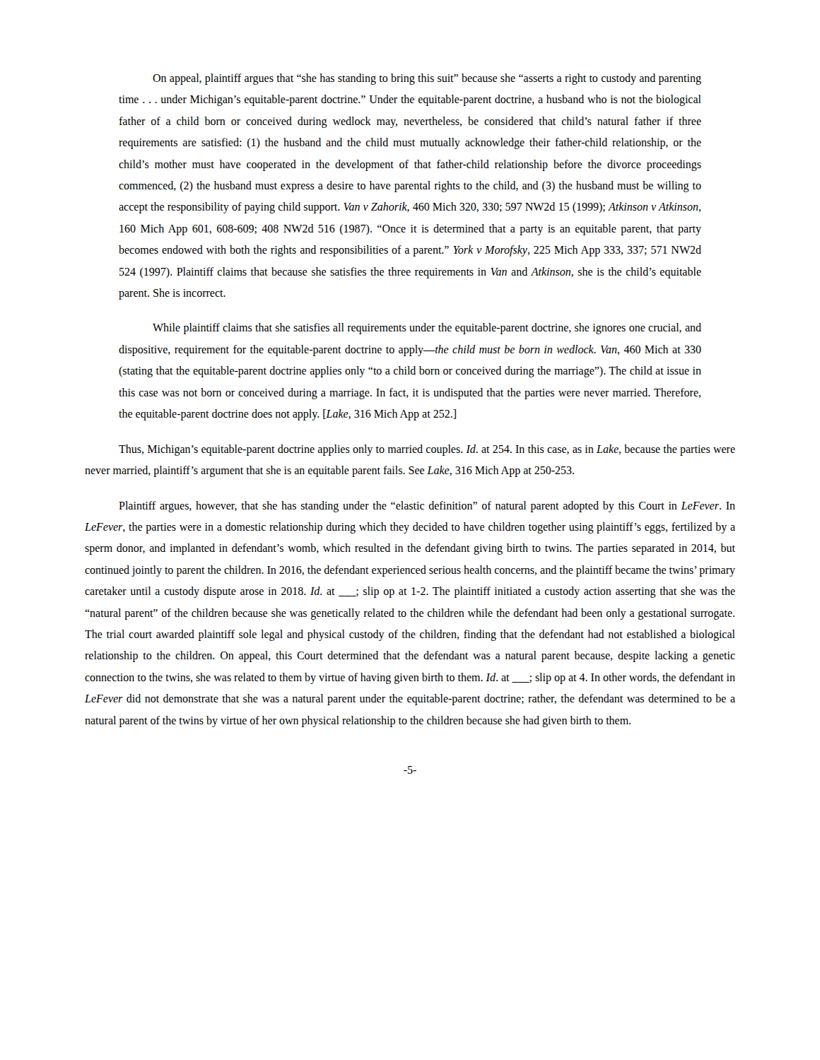On appeal, plaintiff argues that “she has standing to bring this suit” because she “asserts a right to custody and parenting time . . . under Michigan’s equitable-parent doctrine.” Under the equitable-parent doctrine, a husband who is not the biological father of a child born or conceived during wedlock may, nevertheless, be considered that child’s natural father if three requirements are satisfied: (1) the husband and the child must mutually acknowledge their father-child relationship, or the child’s mother must have cooperated in the development of that father-child relationship before the divorce proceedings commenced, (2) the husband must express a desire to have parental rights to the child, and (3) the husband must be willing to accept the responsibility of paying child support. Van v Zahorik, 460 Mich 320, 330; 597 NW2d 15 (1999); Atkinson v Atkinson, 160 Mich App 601, 608-609; 408 NW2d 516 (1987). “Once it is determined that a party is an equitable parent, that party becomes endowed with both the rights and responsibilities of a parent.” York v Morofsky, 225 Mich App 333, 337; 571 NW2d 524 (1997). Plaintiff claims that because she satisfies the three requirements in Van and Atkinson, she is the child’s equitable parent. She is incorrect.
While plaintiff claims that she satisfies all requirements under the equitable-parent doctrine, she ignores one crucial, and dispositive, requirement for the equitable-parent doctrine to apply—the child must be born in wedlock. Van, 460 Mich at 330 (stating that the equitable-parent doctrine applies only “to a child born or conceived during the marriage”). The child at issue in this case was not born or conceived during a marriage. In fact, it is undisputed that the parties were never married. Therefore, the equitable-parent doctrine does not apply. [Lake, 316 Mich App at 252.]
Thus, Michigan’s equitable-parent doctrine applies only to married couples. Id. at 254. In this case, as in Lake, because the parties were never married, plaintiff’s argument that she is an equitable parent fails. See Lake, 316 Mich App at 250-253.
Plaintiff argues, however, that she has standing under the “elastic definition” of natural parent adopted by this Court in LeFever. In LeFever, the parties were in a domestic relationship during which they decided to have children together using plaintiff’s eggs, fertilized by a sperm donor, and implanted in defendant’s womb, which resulted in the defendant giving birth to twins. The parties separated in 2014, but continued jointly to parent the children. In 2016, the defendant experienced serious health concerns, and the plaintiff became the twins’ primary caretaker until a custody dispute arose in 2018. Id. at ___; slip op at 1-2. The plaintiff initiated a custody action asserting that she was the “natural parent” of the children because she was genetically related to the children while the defendant had been only a gestational surrogate. The trial court awarded plaintiff sole legal and physical custody of the children, finding that the defendant had not established a biological relationship to the children. On appeal, this Court determined that the defendant was a natural parent because, despite lacking a genetic connection to the twins, she was related to them by virtue of having given birth to them. Id. at ___; slip op at 4. In other words, the defendant in LeFever did not demonstrate that she was a natural parent under the equitable-parent doctrine; rather, the defendant was determined to be a natural parent of the twins by virtue of her own physical relationship to the children because she had given birth to them.
-5-